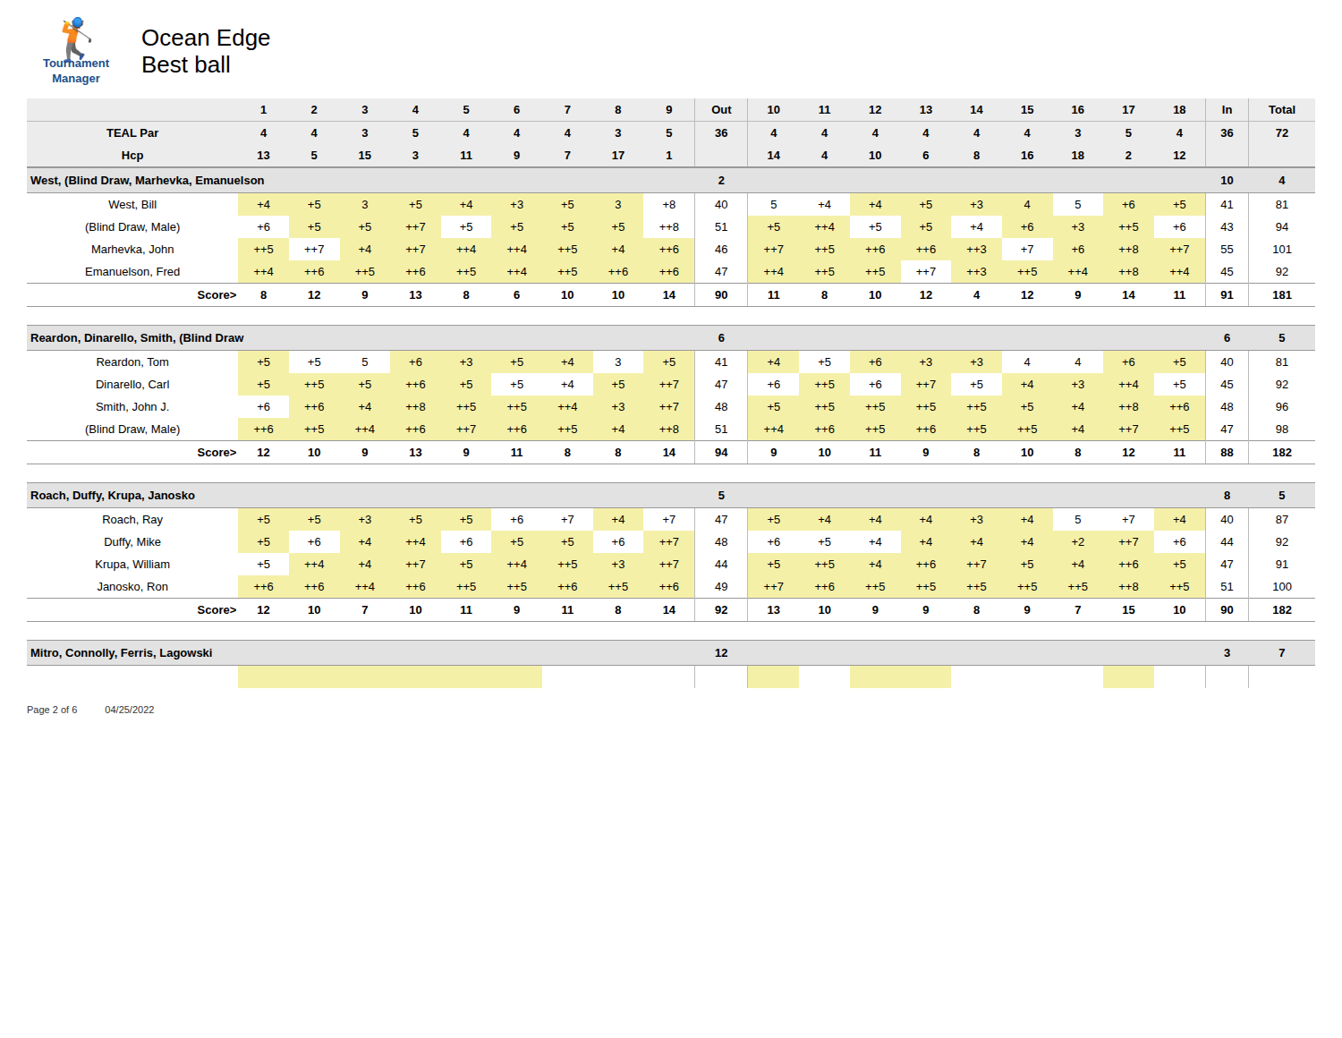🏌 Tournament
Manager
Ocean Edge
Best ball
| | 1 | 2 | 3 | 4 | 5 | 6 | 7 | 8 | 9 | Out | 10 | 11 | 12 | 13 | 14 | 15 | 16 | 17 | 18 | In | Total |
| --- | --- | --- | --- | --- | --- | --- | --- | --- | --- | --- | --- | --- | --- | --- | --- | --- | --- | --- | --- | --- | --- |
| TEAL Par | 4 | 4 | 3 | 5 | 4 | 4 | 4 | 3 | 5 | 36 | 4 | 4 | 4 | 4 | 4 | 4 | 3 | 5 | 4 | 36 | 72 |
| Hcp | 13 | 5 | 15 | 3 | 11 | 9 | 7 | 17 | 1 | | 14 | 4 | 10 | 6 | 8 | 16 | 18 | 2 | 12 | | |
| West, (Blind Draw, Marhevka, Emanuelson | 2 | | 10 | 4 |
| West, Bill | +4 | +5 | 3 | +5 | +4 | +3 | +5 | 3 | +8 | 40 | 5 | +4 | +4 | +5 | +3 | 4 | 5 | +6 | +5 | 41 | 81 |
| (Blind Draw, Male) | +6 | +5 | +5 | ++7 | +5 | +5 | +5 | +5 | ++8 | 51 | +5 | ++4 | +5 | +5 | +4 | +6 | +3 | ++5 | +6 | 43 | 94 |
| Marhevka, John | ++5 | ++7 | +4 | ++7 | ++4 | ++4 | ++5 | +4 | ++6 | 46 | ++7 | ++5 | ++6 | ++6 | ++3 | +7 | +6 | ++8 | ++7 | 55 | 101 |
| Emanuelson, Fred | ++4 | ++6 | ++5 | ++6 | ++5 | ++4 | ++5 | ++6 | ++6 | 47 | ++4 | ++5 | ++5 | ++7 | ++3 | ++5 | ++4 | ++8 | ++4 | 45 | 92 |
| Score> | 8 | 12 | 9 | 13 | 8 | 6 | 10 | 10 | 14 | 90 | 11 | 8 | 10 | 12 | 4 | 12 | 9 | 14 | 11 | 91 | 181 |
| Reardon, Dinarello, Smith, (Blind Draw | 6 | | 6 | 5 |
| Reardon, Tom | +5 | +5 | 5 | +6 | +3 | +5 | +4 | 3 | +5 | 41 | +4 | +5 | +6 | +3 | +3 | 4 | 4 | +6 | +5 | 40 | 81 |
| Dinarello, Carl | +5 | ++5 | +5 | ++6 | +5 | +5 | +4 | +5 | ++7 | 47 | +6 | ++5 | +6 | ++7 | +5 | +4 | +3 | ++4 | +5 | 45 | 92 |
| Smith, John J. | +6 | ++6 | +4 | ++8 | ++5 | ++5 | ++4 | +3 | ++7 | 48 | +5 | ++5 | ++5 | ++5 | ++5 | +5 | +4 | ++8 | ++6 | 48 | 96 |
| (Blind Draw, Male) | ++6 | ++5 | ++4 | ++6 | ++7 | ++6 | ++5 | +4 | ++8 | 51 | ++4 | ++6 | ++5 | ++6 | ++5 | ++5 | +4 | ++7 | ++5 | 47 | 98 |
| Score> | 12 | 10 | 9 | 13 | 9 | 11 | 8 | 8 | 14 | 94 | 9 | 10 | 11 | 9 | 8 | 10 | 8 | 12 | 11 | 88 | 182 |
| Roach, Duffy, Krupa, Janosko | 5 | | 8 | 5 |
| Roach, Ray | +5 | +5 | +3 | +5 | +5 | +6 | +7 | +4 | +7 | 47 | +5 | +4 | +4 | +4 | +3 | +4 | 5 | +7 | +4 | 40 | 87 |
| Duffy, Mike | +5 | +6 | +4 | ++4 | +6 | +5 | +5 | +6 | ++7 | 48 | +6 | +5 | +4 | +4 | +4 | +4 | +2 | ++7 | +6 | 44 | 92 |
| Krupa, William | +5 | ++4 | +4 | ++7 | +5 | ++4 | ++5 | +3 | ++7 | 44 | +5 | ++5 | +4 | ++6 | ++7 | +5 | +4 | ++6 | +5 | 47 | 91 |
| Janosko, Ron | ++6 | ++6 | ++4 | ++6 | ++5 | ++5 | ++6 | ++5 | ++6 | 49 | ++7 | ++6 | ++5 | ++5 | ++5 | ++5 | ++5 | ++8 | ++5 | 51 | 100 |
| Score> | 12 | 10 | 7 | 10 | 11 | 9 | 11 | 8 | 14 | 92 | 13 | 10 | 9 | 9 | 8 | 9 | 7 | 15 | 10 | 90 | 182 |
| Mitro, Connolly, Ferris, Lagowski | 12 | | 3 | 7 |
Page 2 of 6 04/25/2022